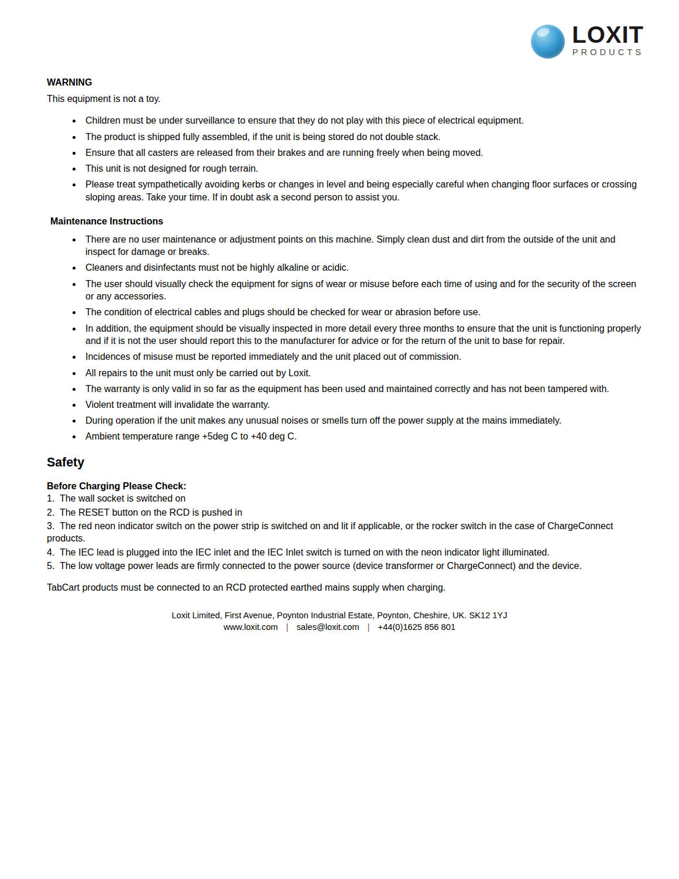LOXIT
PRODUCTS
WARNING
This equipment is not a toy.
Children must be under surveillance to ensure that they do not play with this piece of electrical equipment.
The product is shipped fully assembled, if the unit is being stored do not double stack.
Ensure that all casters are released from their brakes and are running freely when being moved.
This unit is not designed for rough terrain.
Please treat sympathetically avoiding kerbs or changes in level and being especially careful when changing floor surfaces or crossing sloping areas. Take your time. If in doubt ask a second person to assist you.
Maintenance Instructions
There are no user maintenance or adjustment points on this machine. Simply clean dust and dirt from the outside of the unit and inspect for damage or breaks.
Cleaners and disinfectants must not be highly alkaline or acidic.
The user should visually check the equipment for signs of wear or misuse before each time of using and for the security of the screen or any accessories.
The condition of electrical cables and plugs should be checked for wear or abrasion before use.
In addition, the equipment should be visually inspected in more detail every three months to ensure that the unit is functioning properly and if it is not the user should report this to the manufacturer for advice or for the return of the unit to base for repair.
Incidences of misuse must be reported immediately and the unit placed out of commission.
All repairs to the unit must only be carried out by Loxit.
The warranty is only valid in so far as the equipment has been used and maintained correctly and has not been tampered with.
Violent treatment will invalidate the warranty.
During operation if the unit makes any unusual noises or smells turn off the power supply at the mains immediately.
Ambient temperature range +5deg C to +40 deg C.
Safety
Before Charging Please Check:
1. The wall socket is switched on
2. The RESET button on the RCD is pushed in
3. The red neon indicator switch on the power strip is switched on and lit if applicable, or the rocker switch in the case of ChargeConnect products.
4. The IEC lead is plugged into the IEC inlet and the IEC Inlet switch is turned on with the neon indicator light illuminated.
5. The low voltage power leads are firmly connected to the power source (device transformer or ChargeConnect) and the device.
TabCart products must be connected to an RCD protected earthed mains supply when charging.
Loxit Limited, First Avenue, Poynton Industrial Estate, Poynton, Cheshire, UK. SK12 1YJ
www.loxit.com | sales@loxit.com | +44(0)1625 856 801